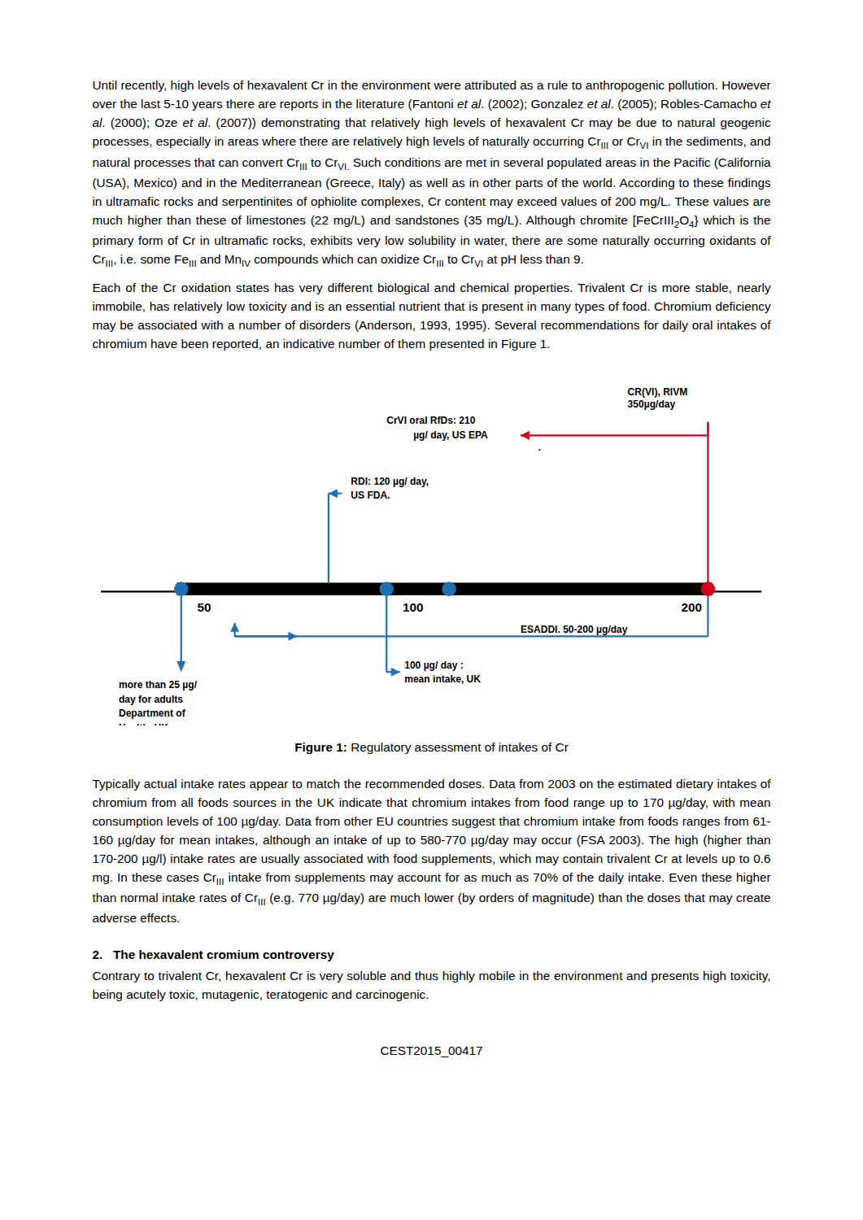Until recently, high levels of hexavalent Cr in the environment were attributed as a rule to anthropogenic pollution. However over the last 5-10 years there are reports in the literature (Fantoni et al. (2002); Gonzalez et al. (2005); Robles-Camacho et al. (2000); Oze et al. (2007)) demonstrating that relatively high levels of hexavalent Cr may be due to natural geogenic processes, especially in areas where there are relatively high levels of naturally occurring CrIII or CrVI in the sediments, and natural processes that can convert CrIII to CrVI. Such conditions are met in several populated areas in the Pacific (California (USA), Mexico) and in the Mediterranean (Greece, Italy) as well as in other parts of the world. According to these findings in ultramafic rocks and serpentinites of ophiolite complexes, Cr content may exceed values of 200 mg/L. These values are much higher than these of limestones (22 mg/L) and sandstones (35 mg/L). Although chromite [FeCrIII2O4} which is the primary form of Cr in ultramafic rocks, exhibits very low solubility in water, there are some naturally occurring oxidants of CrIII, i.e. some FeIII and MnIV compounds which can oxidize CrIII to CrVI at pH less than 9.
Each of the Cr oxidation states has very different biological and chemical properties. Trivalent Cr is more stable, nearly immobile, has relatively low toxicity and is an essential nutrient that is present in many types of food. Chromium deficiency may be associated with a number of disorders (Anderson, 1993, 1995). Several recommendations for daily oral intakes of chromium have been reported, an indicative number of them presented in Figure 1.
50 100 200 CR(VI), RIVM 350µg/day CrVI oral RfDs: 210 µg/ day, US EPA . RDI: 120 µg/ day, US FDA. more than 25 µg/ day for adults Department of Health, UK. 100 µg/ day : mean intake, UK ESADDI. 50-200 µg/day
Figure 1: Regulatory assessment of intakes of Cr
Typically actual intake rates appear to match the recommended doses. Data from 2003 on the estimated dietary intakes of chromium from all foods sources in the UK indicate that chromium intakes from food range up to 170 µg/day, with mean consumption levels of 100 µg/day. Data from other EU countries suggest that chromium intake from foods ranges from 61- 160 µg/day for mean intakes, although an intake of up to 580-770 µg/day may occur (FSA 2003). The high (higher than 170-200 µg/l) intake rates are usually associated with food supplements, which may contain trivalent Cr at levels up to 0.6 mg. In these cases CrIII intake from supplements may account for as much as 70% of the daily intake. Even these higher than normal intake rates of CrIII (e.g. 770 µg/day) are much lower (by orders of magnitude) than the doses that may create adverse effects.
2. The hexavalent cromium controversy
Contrary to trivalent Cr, hexavalent Cr is very soluble and thus highly mobile in the environment and presents high toxicity, being acutely toxic, mutagenic, teratogenic and carcinogenic.
CEST2015_00417